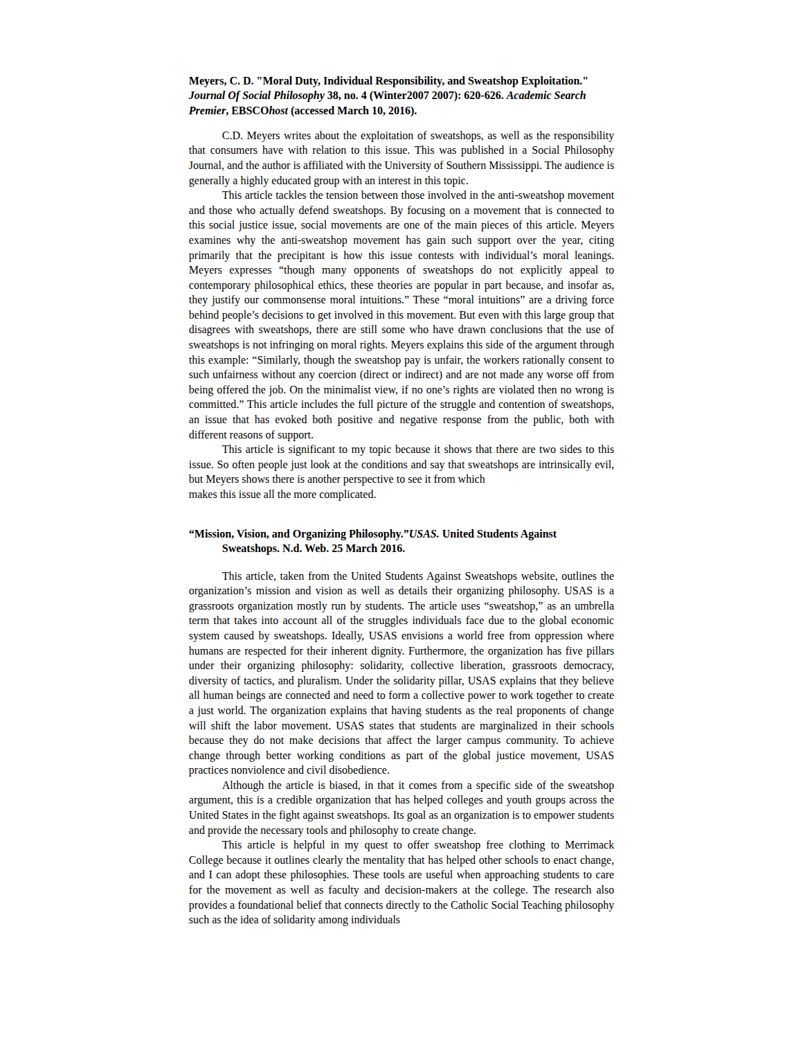Meyers, C. D. "Moral Duty, Individual Responsibility, and Sweatshop Exploitation." Journal Of Social Philosophy 38, no. 4 (Winter2007 2007): 620-626. Academic Search Premier, EBSCO host (accessed March 10, 2016).
C.D. Meyers writes about the exploitation of sweatshops, as well as the responsibility that consumers have with relation to this issue. This was published in a Social Philosophy Journal, and the author is affiliated with the University of Southern Mississippi. The audience is generally a highly educated group with an interest in this topic.
This article tackles the tension between those involved in the anti-sweatshop movement and those who actually defend sweatshops. By focusing on a movement that is connected to this social justice issue, social movements are one of the main pieces of this article. Meyers examines why the anti-sweatshop movement has gain such support over the year, citing primarily that the precipitant is how this issue contests with individual’s moral leanings. Meyers expresses “though many opponents of sweatshops do not explicitly appeal to contemporary philosophical ethics, these theories are popular in part because, and insofar as, they justify our commonsense moral intuitions.” These “moral intuitions” are a driving force behind people’s decisions to get involved in this movement. But even with this large group that disagrees with sweatshops, there are still some who have drawn conclusions that the use of sweatshops is not infringing on moral rights. Meyers explains this side of the argument through this example: “Similarly, though the sweatshop pay is unfair, the workers rationally consent to such unfairness without any coercion (direct or indirect) and are not made any worse off from being offered the job. On the minimalist view, if no one’s rights are violated then no wrong is committed.” This article includes the full picture of the struggle and contention of sweatshops, an issue that has evoked both positive and negative response from the public, both with different reasons of support.
This article is significant to my topic because it shows that there are two sides to this issue. So often people just look at the conditions and say that sweatshops are intrinsically evil, but Meyers shows there is another perspective to see it from which
makes this issue all the more complicated.
“Mission, Vision, and Organizing Philosophy.”USAS. United Students Against Sweatshops. N.d. Web. 25 March 2016.
This article, taken from the United Students Against Sweatshops website, outlines the organization’s mission and vision as well as details their organizing philosophy. USAS is a grassroots organization mostly run by students. The article uses “sweatshop,” as an umbrella term that takes into account all of the struggles individuals face due to the global economic system caused by sweatshops. Ideally, USAS envisions a world free from oppression where humans are respected for their inherent dignity. Furthermore, the organization has five pillars under their organizing philosophy: solidarity, collective liberation, grassroots democracy, diversity of tactics, and pluralism. Under the solidarity pillar, USAS explains that they believe all human beings are connected and need to form a collective power to work together to create a just world. The organization explains that having students as the real proponents of change will shift the labor movement. USAS states that students are marginalized in their schools because they do not make decisions that affect the larger campus community. To achieve change through better working conditions as part of the global justice movement, USAS practices nonviolence and civil disobedience.
Although the article is biased, in that it comes from a specific side of the sweatshop argument, this is a credible organization that has helped colleges and youth groups across the United States in the fight against sweatshops. Its goal as an organization is to empower students and provide the necessary tools and philosophy to create change.
This article is helpful in my quest to offer sweatshop free clothing to Merrimack College because it outlines clearly the mentality that has helped other schools to enact change, and I can adopt these philosophies. These tools are useful when approaching students to care for the movement as well as faculty and decision-makers at the college. The research also provides a foundational belief that connects directly to the Catholic Social Teaching philosophy such as the idea of solidarity among individuals